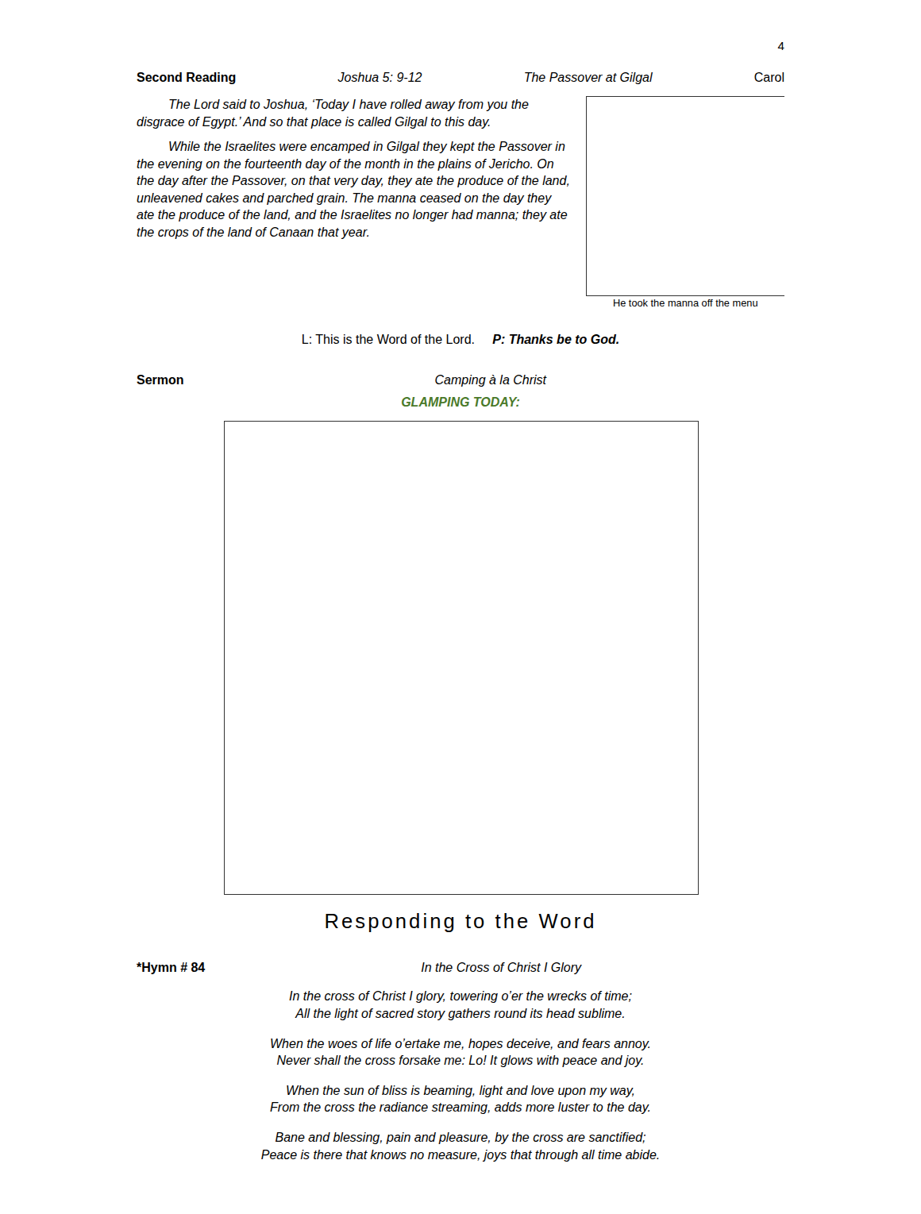4
Second Reading Joshua 5: 9-12 The Passover at Gilgal Carol
He took the manna off the menu
The Lord said to Joshua, ‘Today I have rolled away from you the disgrace of Egypt.’ And so that place is called Gilgal to this day.
While the Israelites were encamped in Gilgal they kept the Passover in the evening on the fourteenth day of the month in the plains of Jericho. On the day after the Passover, on that very day, they ate the produce of the land, unleavened cakes and parched grain. The manna ceased on the day they ate the produce of the land, and the Israelites no longer had manna; they ate the crops of the land of Canaan that year.
L: This is the Word of the Lord. P: Thanks be to God.
Sermon Camping à la Christ
GLAMPING TODAY:
Responding to the Word
*Hymn # 84 In the Cross of Christ I Glory
In the cross of Christ I glory, towering o’er the wrecks of time;
All the light of sacred story gathers round its head sublime.
When the woes of life o’ertake me, hopes deceive, and fears annoy.
Never shall the cross forsake me: Lo! It glows with peace and joy.
When the sun of bliss is beaming, light and love upon my way,
From the cross the radiance streaming, adds more luster to the day.
Bane and blessing, pain and pleasure, by the cross are sanctified;
Peace is there that knows no measure, joys that through all time abide.